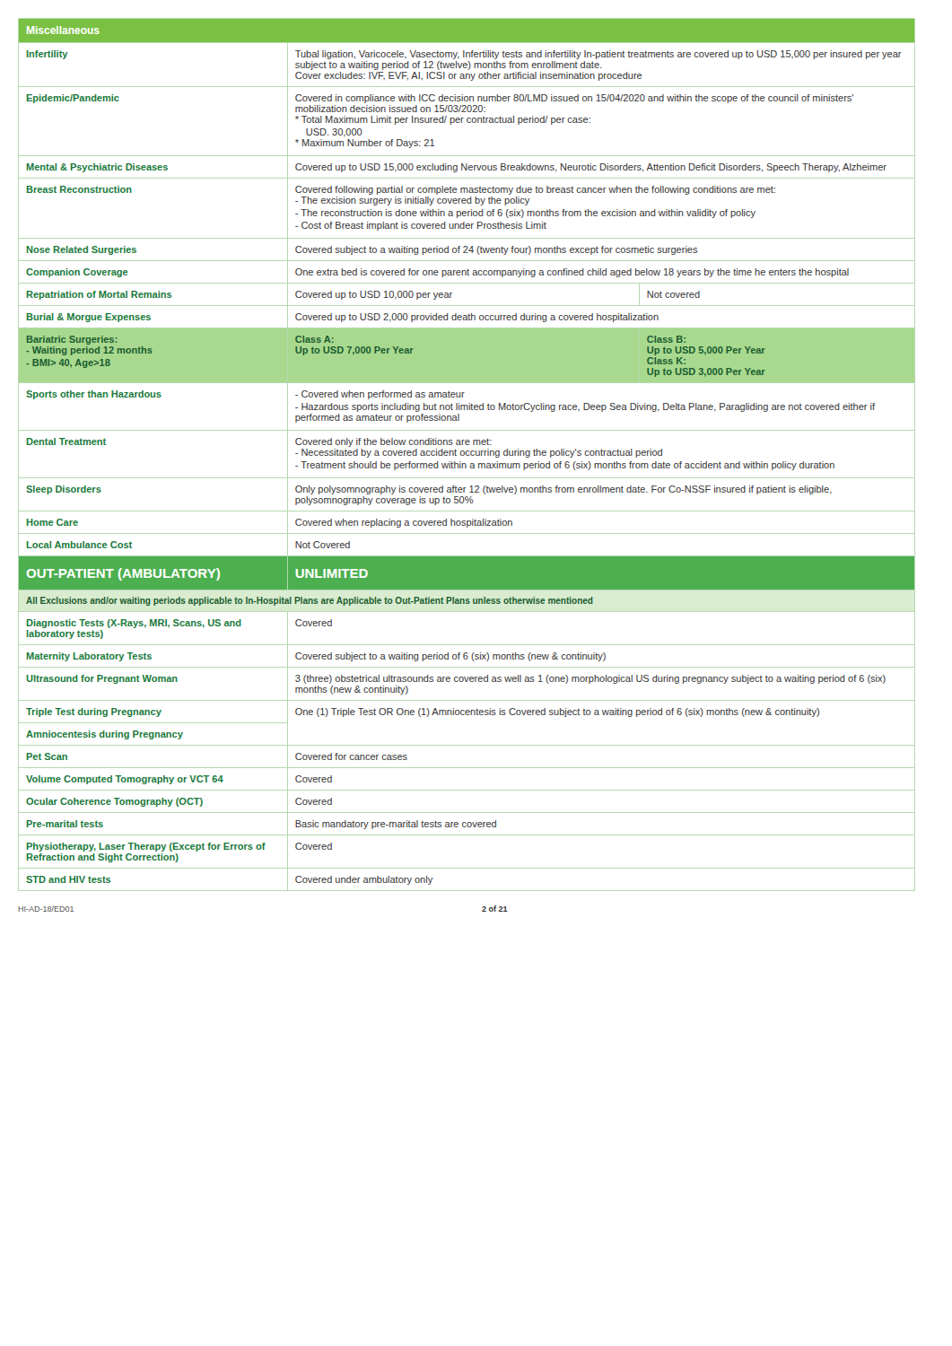| Miscellaneous |
| Infertility | Tubal ligation, Varicocele, Vasectomy, Infertility tests and infertility In-patient treatments are covered up to USD 15,000 per insured per year subject to a waiting period of 12 (twelve) months from enrollment date. Cover excludes: IVF, EVF, AI, ICSI or any other artificial insemination procedure |
| Epidemic/Pandemic | Covered in compliance with ICC decision number 80/LMD issued on 15/04/2020 and within the scope of the council of ministers' mobilization decision issued on 15/03/2020: Total Maximum Limit per Insured/ per contractual period/ per case: USD. 30,000 Maximum Number of Days: 21 |
| Mental & Psychiatric Diseases | Covered up to USD 15,000 excluding Nervous Breakdowns, Neurotic Disorders, Attention Deficit Disorders, Speech Therapy, Alzheimer |
| Breast Reconstruction | Covered following partial or complete mastectomy due to breast cancer when the following conditions are met: The excision surgery is initially covered by the policy The reconstruction is done within a period of 6 (six) months from the excision and within validity of policy Cost of Breast implant is covered under Prosthesis Limit |
| Nose Related Surgeries | Covered subject to a waiting period of 24 (twenty four) months except for cosmetic surgeries |
| Companion Coverage | One extra bed is covered for one parent accompanying a confined child aged below 18 years by the time he enters the hospital |
| Repatriation of Mortal Remains | Covered up to USD 10,000 per year | Not covered |
| Burial & Morgue Expenses | Covered up to USD 2,000 provided death occurred during a covered hospitalization |
| Bariatric Surgeries: Waiting period 12 months BMI> 40, Age>18 | Class A: Up to USD 7,000 Per Year | Class B: Up to USD 5,000 Per Year Class K: Up to USD 3,000 Per Year |
| Sports other than Hazardous | Covered when performed as amateur Hazardous sports including but not limited to MotorCycling race, Deep Sea Diving, Delta Plane, Paragliding are not covered either if performed as amateur or professional |
| Dental Treatment | Covered only if the below conditions are met: Necessitated by a covered accident occurring during the policy's contractual period Treatment should be performed within a maximum period of 6 (six) months from date of accident and within policy duration |
| Sleep Disorders | Only polysomnography is covered after 12 (twelve) months from enrollment date. For Co-NSSF insured if patient is eligible, polysomnography coverage is up to 50% |
| Home Care | Covered when replacing a covered hospitalization |
| Local Ambulance Cost | Not Covered |
| OUT-PATIENT (AMBULATORY) | UNLIMITED |
| All Exclusions and/or waiting periods applicable to In-Hospital Plans are Applicable to Out-Patient Plans unless otherwise mentioned |
| Diagnostic Tests (X-Rays, MRI, Scans, US and laboratory tests) | Covered |
| Maternity Laboratory Tests | Covered subject to a waiting period of 6 (six) months (new & continuity) |
| Ultrasound for Pregnant Woman | 3 (three) obstetrical ultrasounds are covered as well as 1 (one) morphological US during pregnancy subject to a waiting period of 6 (six) months (new & continuity) |
| Triple Test during Pregnancy | One (1) Triple Test OR One (1) Amniocentesis is Covered subject to a waiting period of 6 (six) months (new & continuity) |
| Amniocentesis during Pregnancy |
| Pet Scan | Covered for cancer cases |
| Volume Computed Tomography or VCT 64 | Covered |
| Ocular Coherence Tomography (OCT) | Covered |
| Pre-marital tests | Basic mandatory pre-marital tests are covered |
| Physiotherapy, Laser Therapy (Except for Errors of Refraction and Sight Correction) | Covered |
| STD and HIV tests | Covered under ambulatory only |
HI-AD-18/ED01 2 of 21